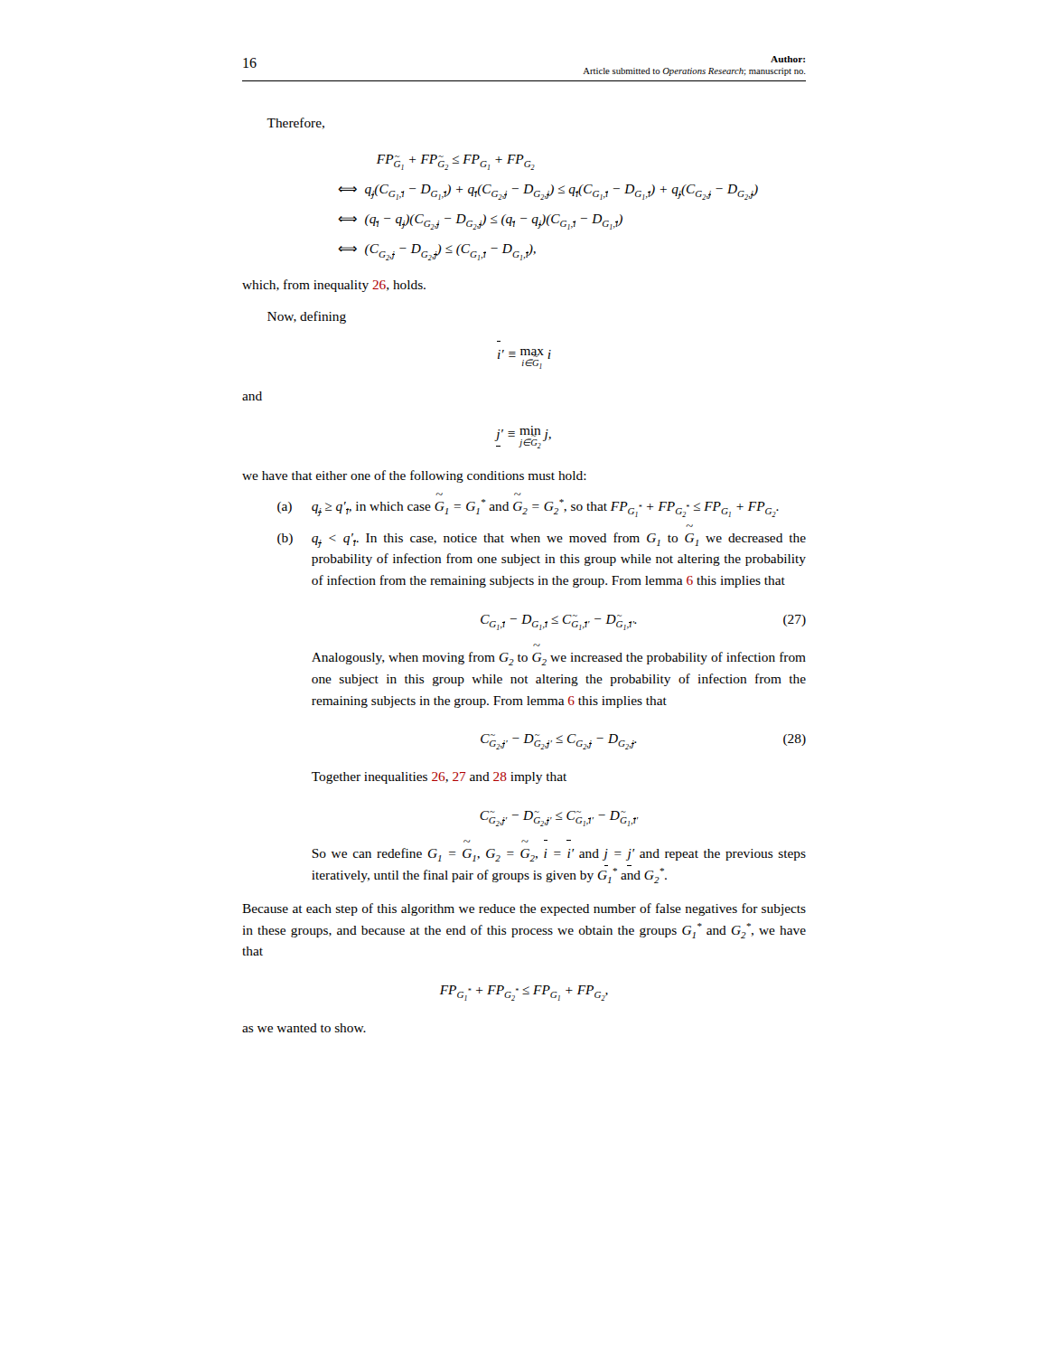16
Author:
Article submitted to Operations Research; manuscript no.
Therefore,
FPG~1 + FPG~2 ≤ FPG1 + FPG2 ⟺qj(CG1,i − DG1,i) + qi(CG2,j − DG2,j) ≤ qi(CG1,i − DG1,i) + qj(CG2,j − DG2,j) ⟺(qi − qj)(CG2,j − DG2,j) ≤ (qi − qj)(CG1,i − DG1,i) ⟺(CG2,j − DG2,j) ≤ (CG1,i − DG1,i),
which, from inequality 26, holds.
Now, defining
i′ ≡ max i∈G~1 i
and
j′ ≡ min j∈G~2 j,
we have that either one of the following conditions must hold:
qj ≥ q′i, in which case G~1 = G1* and G~2 = G2*, so that FPG1* + FPG2* ≤ FPG1 + FPG2.
qj < q′i. In this case, notice that when we moved from G1 to G~1 we decreased the probability of infection from one subject in this group while not altering the probability of infection from the remaining subjects in the group. From lemma 6 this implies that
CG1,i − DG1,i ≤ CG~1,i′ − DG~1,i′. (27)
Analogously, when moving from G2 to G~2 we increased the probability of infection from one subject in this group while not altering the probability of infection from the remaining subjects in the group. From lemma 6 this implies that
CG~2,j′ − DG~2,j′ ≤ CG2,j − DG2,j. (28)
Together inequalities 26, 27 and 28 imply that
CG~2,j′ − DG~2,j′ ≤ CG~1,i′ − DG~1,i′
So we can redefine G1 = G~1, G2 = G~2, i = i′ and j = j′ and repeat the previous steps iteratively, until the final pair of groups is given by G1* and G2*.
Because at each step of this algorithm we reduce the expected number of false negatives for subjects in these groups, and because at the end of this process we obtain the groups G1* and G2*, we have that
FPG1* + FPG2* ≤ FPG1 + FPG2,
as we wanted to show.